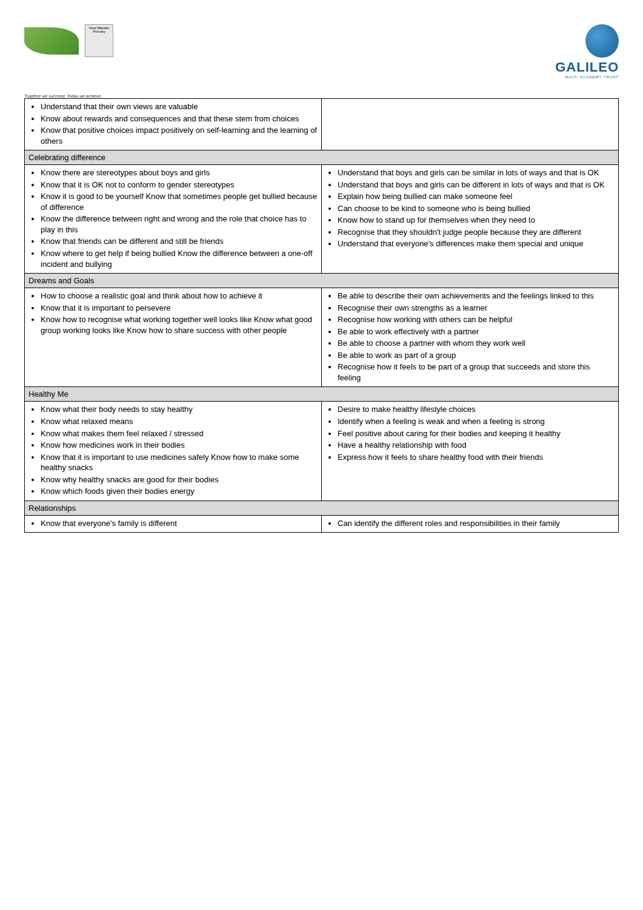New Marske
Primary
GALILEO
MULTI ACADEMY TRUST
Together we succeed; Today we achieve.
| Understand that their own views are valuable Know about rewards and consequences and that these stem from choices Know that positive choices impact positively on self-learning and the learning of others | |
| Celebrating difference |
| Know there are stereotypes about boys and girls Know that it is OK not to conform to gender stereotypes Know it is good to be yourself Know that sometimes people get bullied because of difference Know the difference between right and wrong and the role that choice has to play in this Know that friends can be different and still be friends Know where to get help if being bullied Know the difference between a one-off incident and bullying | Understand that boys and girls can be similar in lots of ways and that is OK Understand that boys and girls can be different in lots of ways and that is OK Explain how being bullied can make someone feel Can choose to be kind to someone who is being bullied Know how to stand up for themselves when they need to Recognise that they shouldn't judge people because they are different Understand that everyone's differences make them special and unique |
| Dreams and Goals |
| How to choose a realistic goal and think about how to achieve it Know that it is important to persevere Know how to recognise what working together well looks like Know what good group working looks like Know how to share success with other people | Be able to describe their own achievements and the feelings linked to this Recognise their own strengths as a learner Recognise how working with others can be helpful Be able to work effectively with a partner Be able to choose a partner with whom they work well Be able to work as part of a group Recognise how it feels to be part of a group that succeeds and store this feeling |
| Healthy Me |
| Know what their body needs to stay healthy Know what relaxed means Know what makes them feel relaxed / stressed Know how medicines work in their bodies Know that it is important to use medicines safely Know how to make some healthy snacks Know why healthy snacks are good for their bodies Know which foods given their bodies energy | Desire to make healthy lifestyle choices Identify when a feeling is weak and when a feeling is strong Feel positive about caring for their bodies and keeping it healthy Have a healthy relationship with food Express how it feels to share healthy food with their friends |
| Relationships |
| Know that everyone's family is different | Can identify the different roles and responsibilities in their family |